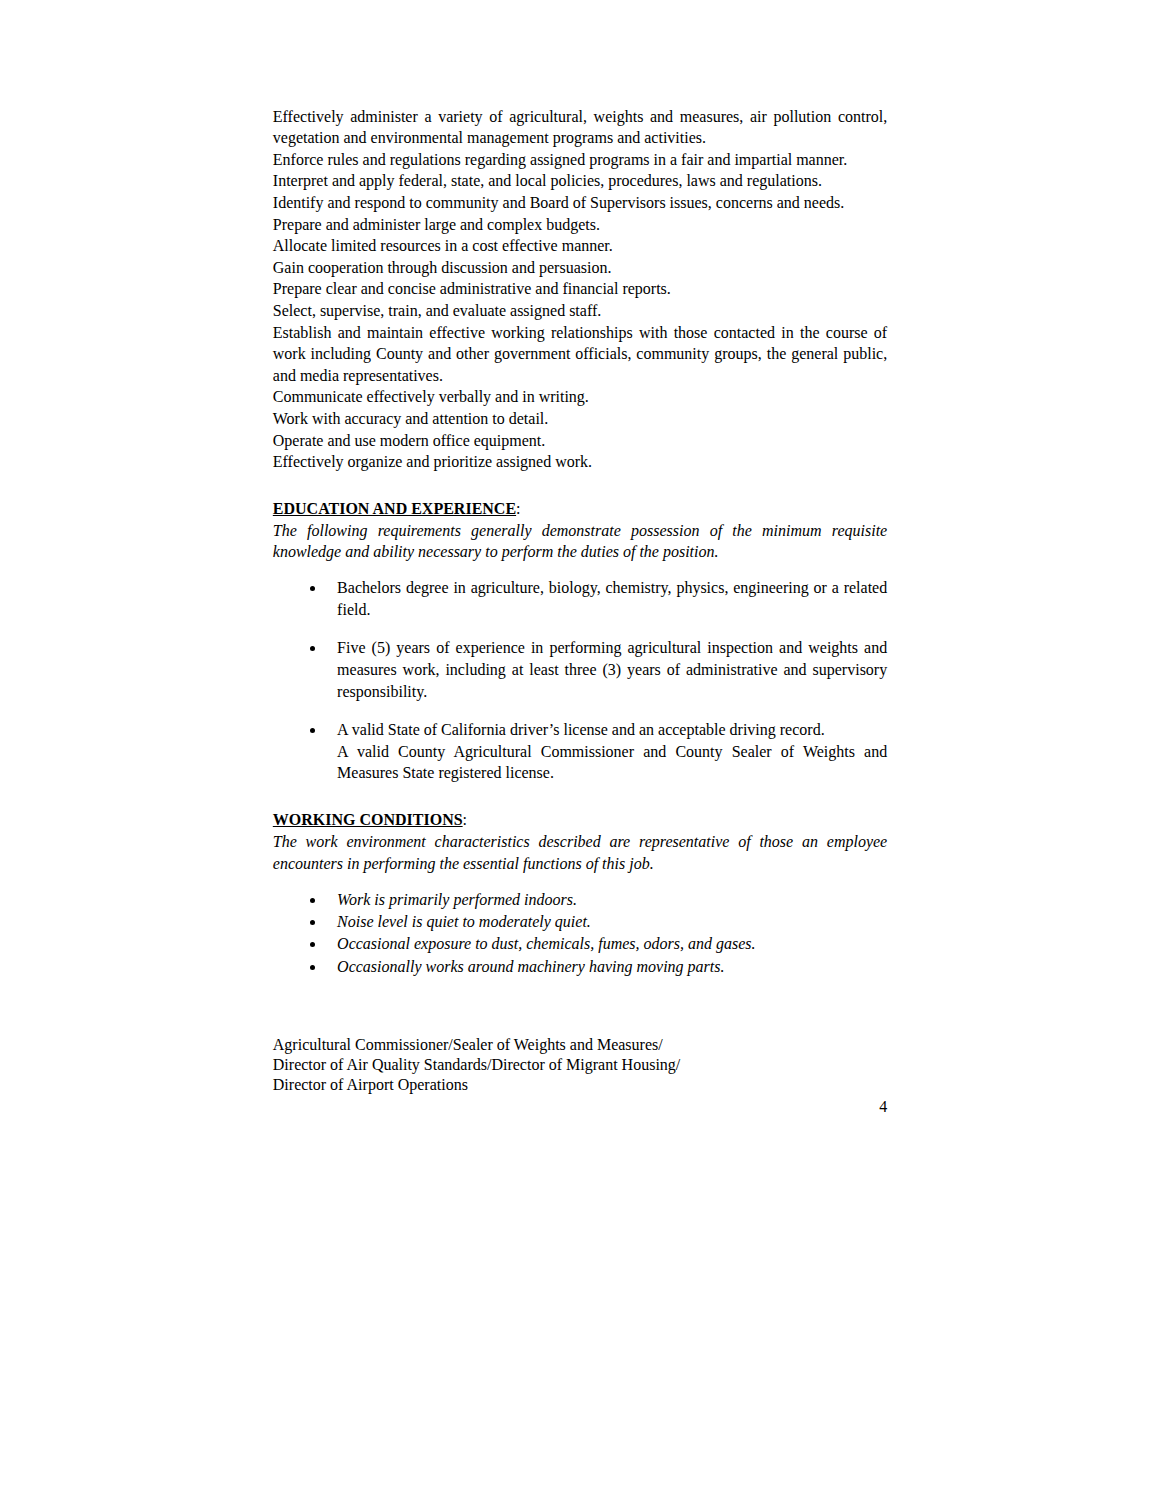Effectively administer a variety of agricultural, weights and measures, air pollution control, vegetation and environmental management programs and activities.
Enforce rules and regulations regarding assigned programs in a fair and impartial manner.
Interpret and apply federal, state, and local policies, procedures, laws and regulations.
Identify and respond to community and Board of Supervisors issues, concerns and needs.
Prepare and administer large and complex budgets.
Allocate limited resources in a cost effective manner.
Gain cooperation through discussion and persuasion.
Prepare clear and concise administrative and financial reports.
Select, supervise, train, and evaluate assigned staff.
Establish and maintain effective working relationships with those contacted in the course of work including County and other government officials, community groups, the general public, and media representatives.
Communicate effectively verbally and in writing.
Work with accuracy and attention to detail.
Operate and use modern office equipment.
Effectively organize and prioritize assigned work.
EDUCATION AND EXPERIENCE
:
The following requirements generally demonstrate possession of the minimum requisite knowledge and ability necessary to perform the duties of the position.
Bachelors degree in agriculture, biology, chemistry, physics, engineering or a related field.
Five (5) years of experience in performing agricultural inspection and weights and measures work, including at least three (3) years of administrative and supervisory responsibility.
A valid State of California driver’s license and an acceptable driving record.
A valid County Agricultural Commissioner and County Sealer of Weights and Measures State registered license.
WORKING CONDITIONS
:
The work environment characteristics described are representative of those an employee encounters in performing the essential functions of this job.
Work is primarily performed indoors.
Noise level is quiet to moderately quiet.
Occasional exposure to dust, chemicals, fumes, odors, and gases.
Occasionally works around machinery having moving parts.
Agricultural Commissioner/Sealer of Weights and Measures/
Director of Air Quality Standards/Director of Migrant Housing/
Director of Airport Operations
4